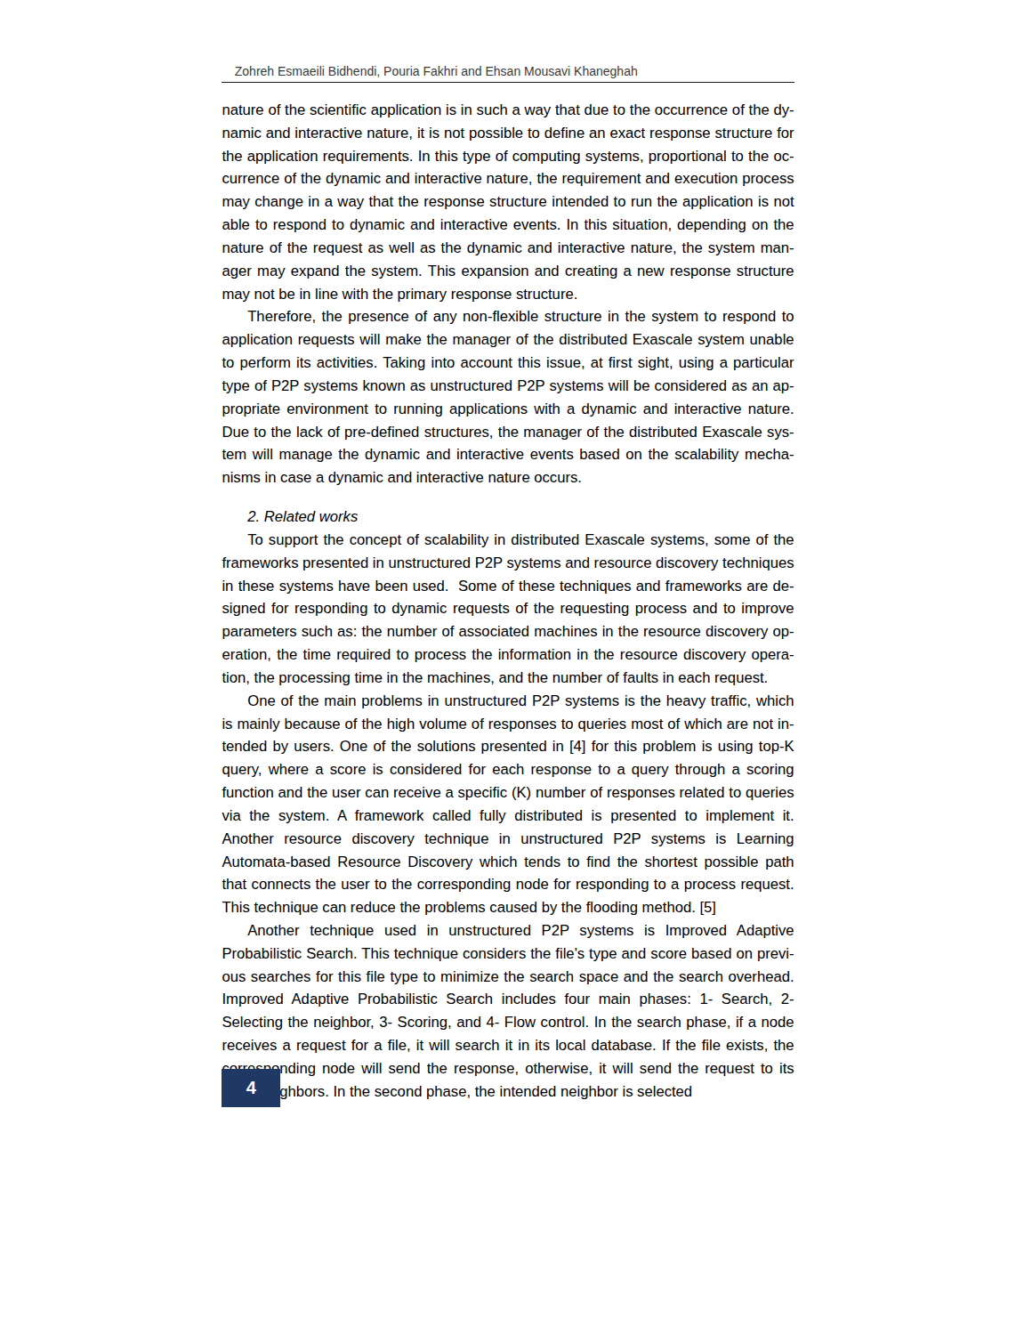Zohreh Esmaeili Bidhendi, Pouria Fakhri and Ehsan Mousavi Khaneghah
nature of the scientific application is in such a way that due to the occurrence of the dynamic and interactive nature, it is not possible to define an exact response structure for the application requirements. In this type of computing systems, proportional to the occurrence of the dynamic and interactive nature, the requirement and execution process may change in a way that the response structure intended to run the application is not able to respond to dynamic and interactive events. In this situation, depending on the nature of the request as well as the dynamic and interactive nature, the system manager may expand the system. This expansion and creating a new response structure may not be in line with the primary response structure.
Therefore, the presence of any non-flexible structure in the system to respond to application requests will make the manager of the distributed Exascale system unable to perform its activities. Taking into account this issue, at first sight, using a particular type of P2P systems known as unstructured P2P systems will be considered as an appropriate environment to running applications with a dynamic and interactive nature. Due to the lack of pre-defined structures, the manager of the distributed Exascale system will manage the dynamic and interactive events based on the scalability mechanisms in case a dynamic and interactive nature occurs.
2. Related works
To support the concept of scalability in distributed Exascale systems, some of the frameworks presented in unstructured P2P systems and resource discovery techniques in these systems have been used. Some of these techniques and frameworks are designed for responding to dynamic requests of the requesting process and to improve parameters such as: the number of associated machines in the resource discovery operation, the time required to process the information in the resource discovery operation, the processing time in the machines, and the number of faults in each request.
One of the main problems in unstructured P2P systems is the heavy traffic, which is mainly because of the high volume of responses to queries most of which are not intended by users. One of the solutions presented in [4] for this problem is using top-K query, where a score is considered for each response to a query through a scoring function and the user can receive a specific (K) number of responses related to queries via the system. A framework called fully distributed is presented to implement it. Another resource discovery technique in unstructured P2P systems is Learning Automata-based Resource Discovery which tends to find the shortest possible path that connects the user to the corresponding node for responding to a process request. This technique can reduce the problems caused by the flooding method. [5]
Another technique used in unstructured P2P systems is Improved Adaptive Probabilistic Search. This technique considers the file's type and score based on previous searches for this file type to minimize the search space and the search overhead. Improved Adaptive Probabilistic Search includes four main phases: 1- Search, 2- Selecting the neighbor, 3- Scoring, and 4- Flow control. In the search phase, if a node receives a request for a file, it will search it in its local database. If the file exists, the corresponding node will send the response, otherwise, it will send the request to its other neighbors. In the second phase, the intended neighbor is selected
4